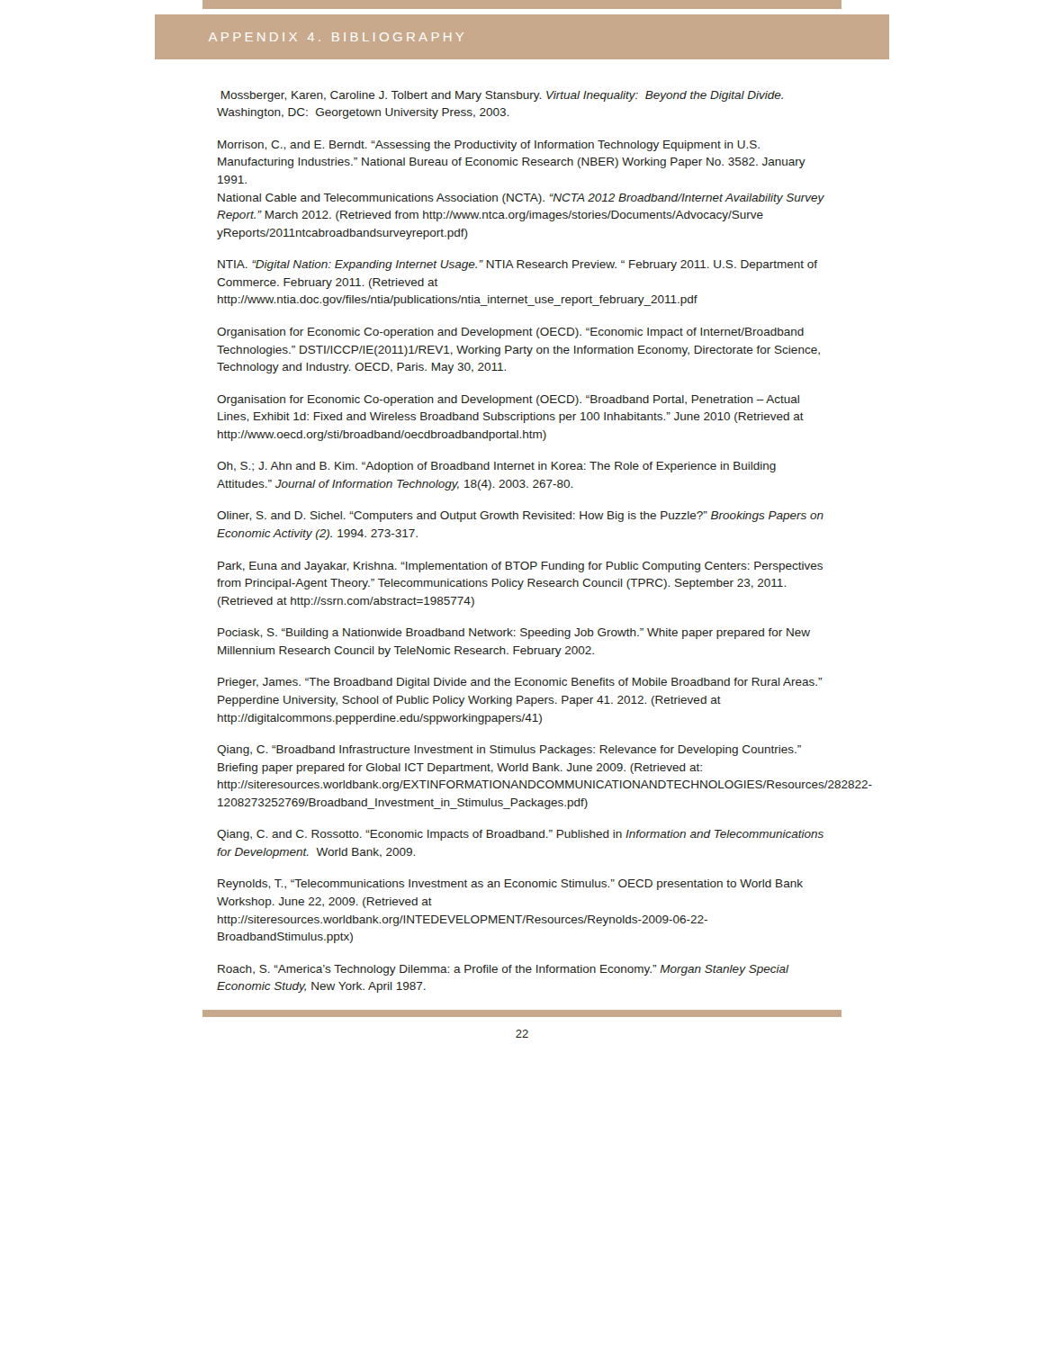Appendix 4. Bibliography
Mossberger, Karen, Caroline J. Tolbert and Mary Stansbury. Virtual Inequality: Beyond the Digital Divide. Washington, DC: Georgetown University Press, 2003.
Morrison, C., and E. Berndt. “Assessing the Productivity of Information Technology Equipment in U.S. Manufacturing Industries.” National Bureau of Economic Research (NBER) Working Paper No. 3582. January 1991.
National Cable and Telecommunications Association (NCTA). “NCTA 2012 Broadband/Internet Availability Survey Report.” March 2012. (Retrieved from http://www.ntca.org/images/stories/Documents/Advocacy/Surve yReports/2011ntcabroadbandsurveyreport.pdf)
NTIA. “Digital Nation: Expanding Internet Usage.” NTIA Research Preview. “ February 2011. U.S. Department of Commerce. February 2011. (Retrieved at http://www.ntia.doc.gov/files/ntia/publications/ntia_internet_use_report_february_2011.pdf
Organisation for Economic Co-operation and Development (OECD). “Economic Impact of Internet/Broadband Technologies.” DSTI/ICCP/IE(2011)1/REV1, Working Party on the Information Economy, Directorate for Science, Technology and Industry. OECD, Paris. May 30, 2011.
Organisation for Economic Co-operation and Development (OECD). “Broadband Portal, Penetration – Actual Lines, Exhibit 1d: Fixed and Wireless Broadband Subscriptions per 100 Inhabitants.” June 2010 (Retrieved at http://www.oecd.org/sti/broadband/oecdbroadbandportal.htm)
Oh, S.; J. Ahn and B. Kim. “Adoption of Broadband Internet in Korea: The Role of Experience in Building Attitudes.” Journal of Information Technology, 18(4). 2003. 267-80.
Oliner, S. and D. Sichel. “Computers and Output Growth Revisited: How Big is the Puzzle?” Brookings Papers on Economic Activity (2). 1994. 273-317.
Park, Euna and Jayakar, Krishna. “Implementation of BTOP Funding for Public Computing Centers: Perspectives from Principal-Agent Theory.” Telecommunications Policy Research Council (TPRC). September 23, 2011. (Retrieved at http://ssrn.com/abstract=1985774)
Pociask, S. “Building a Nationwide Broadband Network: Speeding Job Growth.” White paper prepared for New Millennium Research Council by TeleNomic Research. February 2002.
Prieger, James. “The Broadband Digital Divide and the Economic Benefits of Mobile Broadband for Rural Areas.” Pepperdine University, School of Public Policy Working Papers. Paper 41. 2012. (Retrieved at http://digitalcommons.pepperdine.edu/sppworkingpapers/41)
Qiang, C. “Broadband Infrastructure Investment in Stimulus Packages: Relevance for Developing Countries.” Briefing paper prepared for Global ICT Department, World Bank. June 2009. (Retrieved at: http://siteresources.worldbank.org/EXTINFORMATIONANDCOMMUNICATIONANDTECHNOLOGIES/Resources/282822-1208273252769/Broadband_Investment_in_Stimulus_Packages.pdf)
Qiang, C. and C. Rossotto. “Economic Impacts of Broadband.” Published in Information and Telecommunications for Development. World Bank, 2009.
Reynolds, T., “Telecommunications Investment as an Economic Stimulus.” OECD presentation to World Bank Workshop. June 22, 2009. (Retrieved at http://siteresources.worldbank.org/INTEDEVELOPMENT/Resources/Reynolds-2009-06-22-BroadbandStimulus.pptx)
Roach, S. “America’s Technology Dilemma: a Profile of the Information Economy.” Morgan Stanley Special Economic Study, New York. April 1987.
22